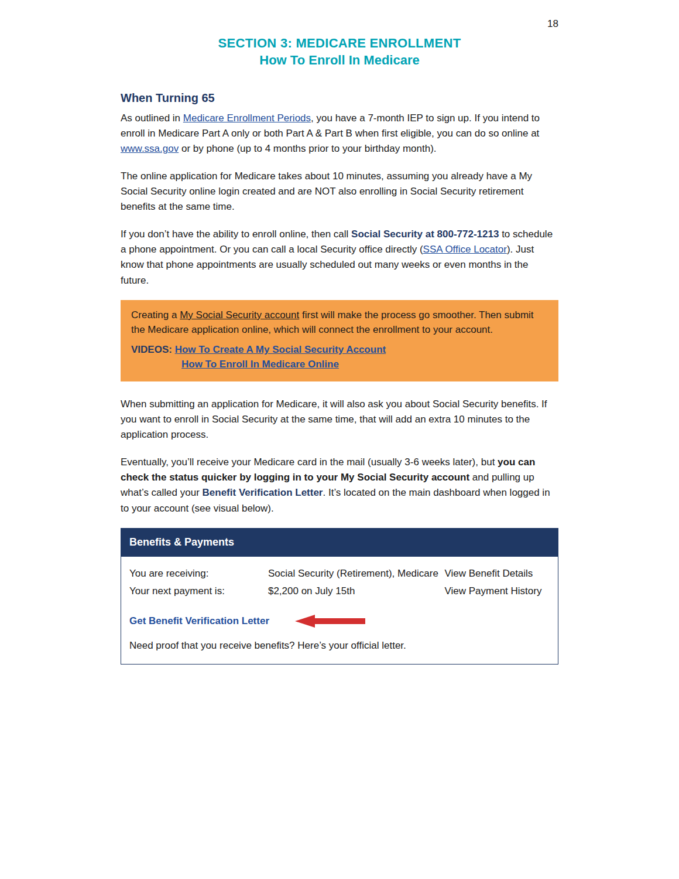18
Section 3: Medicare Enrollment
How To Enroll In Medicare
When Turning 65
As outlined in Medicare Enrollment Periods, you have a 7-month IEP to sign up. If you intend to enroll in Medicare Part A only or both Part A & Part B when first eligible, you can do so online at www.ssa.gov or by phone (up to 4 months prior to your birthday month).
The online application for Medicare takes about 10 minutes, assuming you already have a My Social Security online login created and are NOT also enrolling in Social Security retirement benefits at the same time.
If you don’t have the ability to enroll online, then call Social Security at 800-772-1213 to schedule a phone appointment. Or you can call a local Security office directly (SSA Office Locator). Just know that phone appointments are usually scheduled out many weeks or even months in the future.
Creating a My Social Security account first will make the process go smoother. Then submit the Medicare application online, which will connect the enrollment to your account.
VIDEOS: How To Create A My Social Security Account How To Enroll In Medicare Online
When submitting an application for Medicare, it will also ask you about Social Security benefits. If you want to enroll in Social Security at the same time, that will add an extra 10 minutes to the application process.
Eventually, you’ll receive your Medicare card in the mail (usually 3-6 weeks later), but you can check the status quicker by logging in to your My Social Security account and pulling up what’s called your Benefit Verification Letter. It’s located on the main dashboard when logged in to your account (see visual below).
Benefits & Payments
| You are receiving: | Social Security (Retirement), Medicare | View Benefit Details |
| Your next payment is: | $2,200 on July 15th | View Payment History |
Get Benefit Verification Letter
Need proof that you receive benefits? Here’s your official letter.